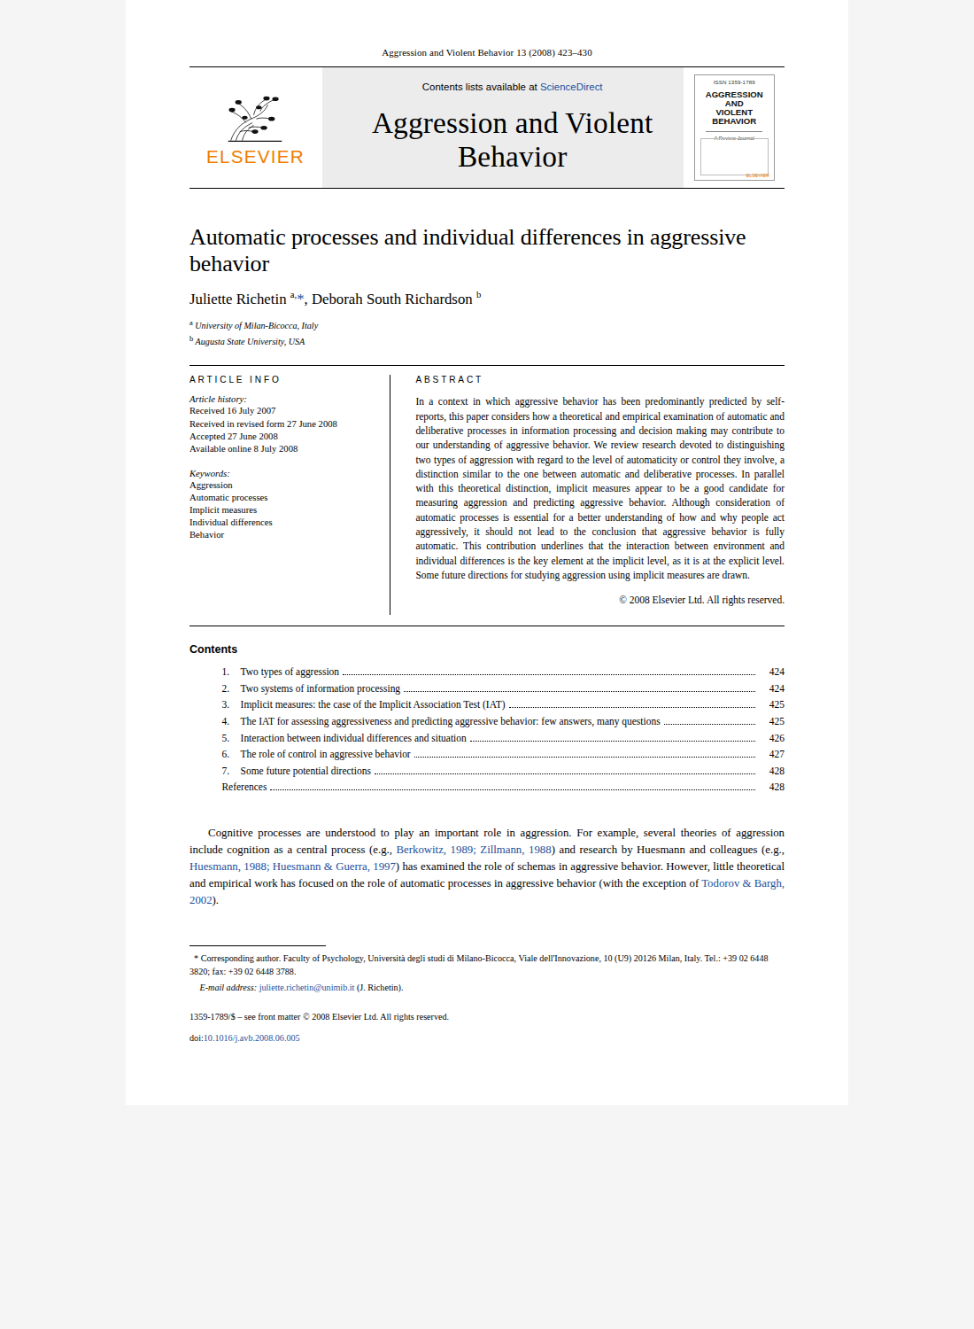Aggression and Violent Behavior 13 (2008) 423–430
ELSEVIER
Contents lists available at ScienceDirect
Aggression and Violent Behavior
ISSN 1359-1789
AGGRESSION
AND
VIOLENT
BEHAVIOR
A Review Journal
ELSEVIER
Automatic processes and individual differences in aggressive behavior
Juliette Richetin a,*, Deborah South Richardson b
a University of Milan-Bicocca, Italy
b Augusta State University, USA
Article info
Article history:
Received 16 July 2007
Received in revised form 27 June 2008
Accepted 27 June 2008
Available online 8 July 2008
Keywords:
Aggression
Automatic processes
Implicit measures
Individual differences
Behavior
Abstract
In a context in which aggressive behavior has been predominantly predicted by self-reports, this paper considers how a theoretical and empirical examination of automatic and deliberative processes in information processing and decision making may contribute to our understanding of aggressive behavior. We review research devoted to distinguishing two types of aggression with regard to the level of automaticity or control they involve, a distinction similar to the one between automatic and deliberative processes. In parallel with this theoretical distinction, implicit measures appear to be a good candidate for measuring aggression and predicting aggressive behavior. Although consideration of automatic processes is essential for a better understanding of how and why people act aggressively, it should not lead to the conclusion that aggressive behavior is fully automatic. This contribution underlines that the interaction between environment and individual differences is the key element at the implicit level, as it is at the explicit level. Some future directions for studying aggression using implicit measures are drawn.
© 2008 Elsevier Ltd. All rights reserved.
Contents
1. Two types of aggression 424
2. Two systems of information processing 424
3. Implicit measures: the case of the Implicit Association Test (IAT) 425
4. The IAT for assessing aggressiveness and predicting aggressive behavior: few answers, many questions 425
5. Interaction between individual differences and situation 426
6. The role of control in aggressive behavior 427
7. Some future potential directions 428
References 428
Cognitive processes are understood to play an important role in aggression. For example, several theories of aggression include cognition as a central process (e.g., Berkowitz, 1989; Zillmann, 1988) and research by Huesmann and colleagues (e.g., Huesmann, 1988; Huesmann & Guerra, 1997) has examined the role of schemas in aggressive behavior. However, little theoretical and empirical work has focused on the role of automatic processes in aggressive behavior (with the exception of Todorov & Bargh, 2002).
* Corresponding author. Faculty of Psychology, Università degli studi di Milano-Bicocca, Viale dell'Innovazione, 10 (U9) 20126 Milan, Italy. Tel.: +39 02 6448 3820; fax: +39 02 6448 3788.
E-mail address: juliette.richetin@unimib.it (J. Richetin).
1359-1789/$ – see front matter © 2008 Elsevier Ltd. All rights reserved.
doi:10.1016/j.avb.2008.06.005